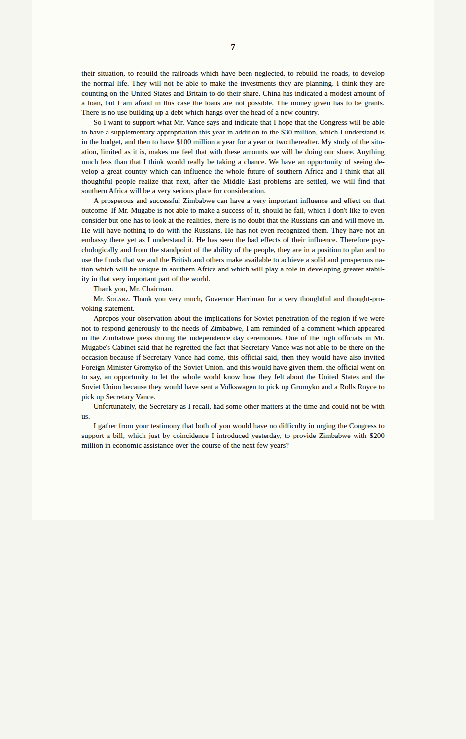7
their situation, to rebuild the railroads which have been neglected, to rebuild the roads, to develop the normal life. They will not be able to make the investments they are planning. I think they are counting on the United States and Britain to do their share. China has indicated a modest amount of a loan, but I am afraid in this case the loans are not possible. The money given has to be grants. There is no use building up a debt which hangs over the head of a new country.
So I want to support what Mr. Vance says and indicate that I hope that the Congress will be able to have a supplementary appropriation this year in addition to the $30 million, which I understand is in the budget, and then to have $100 million a year for a year or two thereafter. My study of the situation, limited as it is, makes me feel that with these amounts we will be doing our share. Anything much less than that I think would really be taking a chance. We have an opportunity of seeing develop a great country which can influence the whole future of southern Africa and I think that all thoughtful people realize that next, after the Middle East problems are settled, we will find that southern Africa will be a very serious place for consideration.
A prosperous and successful Zimbabwe can have a very important influence and effect on that outcome. If Mr. Mugabe is not able to make a success of it, should he fail, which I don't like to even consider but one has to look at the realities, there is no doubt that the Russians can and will move in. He will have nothing to do with the Russians. He has not even recognized them. They have not an embassy there yet as I understand it. He has seen the bad effects of their influence. Therefore psychologically and from the standpoint of the ability of the people, they are in a position to plan and to use the funds that we and the British and others make available to achieve a solid and prosperous nation which will be unique in southern Africa and which will play a role in developing greater stability in that very important part of the world.
Thank you, Mr. Chairman.
Mr. Solarz. Thank you very much, Governor Harriman for a very thoughtful and thought-provoking statement.
Apropos your observation about the implications for Soviet penetration of the region if we were not to respond generously to the needs of Zimbabwe, I am reminded of a comment which appeared in the Zimbabwe press during the independence day ceremonies. One of the high officials in Mr. Mugabe's Cabinet said that he regretted the fact that Secretary Vance was not able to be there on the occasion because if Secretary Vance had come, this official said, then they would have also invited Foreign Minister Gromyko of the Soviet Union, and this would have given them, the official went on to say, an opportunity to let the whole world know how they felt about the United States and the Soviet Union because they would have sent a Volkswagen to pick up Gromyko and a Rolls Royce to pick up Secretary Vance.
Unfortunately, the Secretary as I recall, had some other matters at the time and could not be with us.
I gather from your testimony that both of you would have no difficulty in urging the Congress to support a bill, which just by coincidence I introduced yesterday, to provide Zimbabwe with $200 million in economic assistance over the course of the next few years?